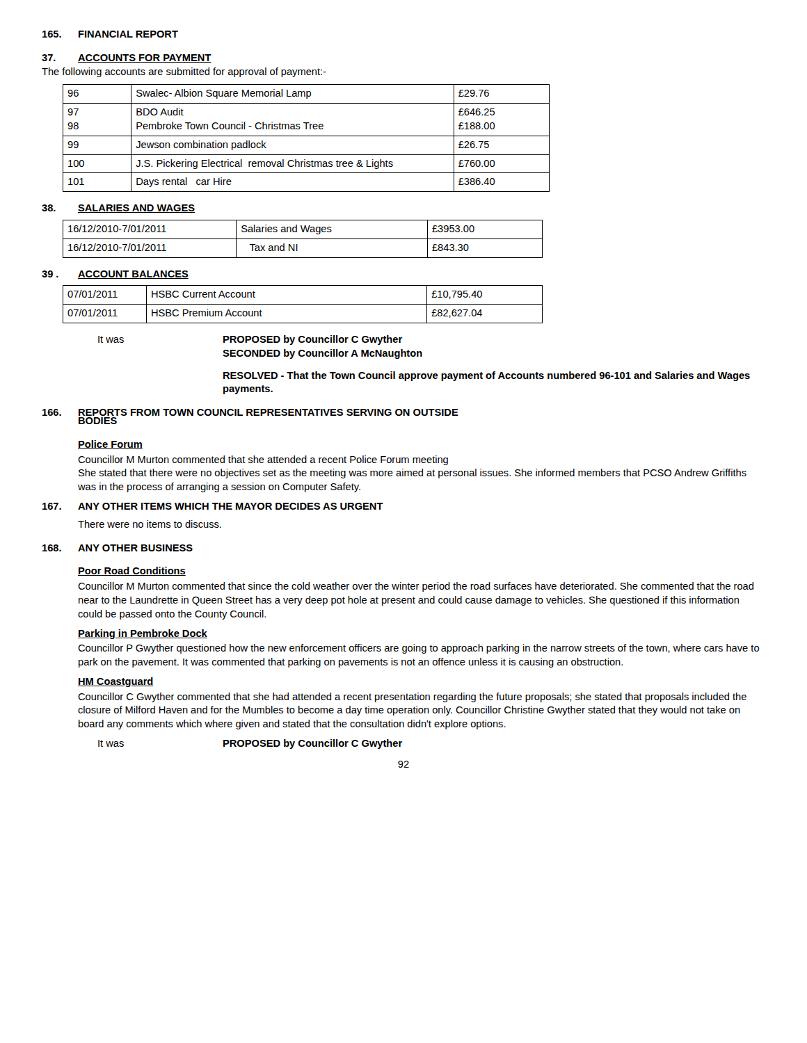165. FINANCIAL REPORT
37. ACCOUNTS FOR PAYMENT
The following accounts are submitted for approval of payment:-
| 96 | Swalec- Albion Square Memorial Lamp | £29.76 |
| 97 98 | BDO Audit Pembroke Town Council - Christmas Tree | £646.25 £188.00 |
| 99 | Jewson combination padlock | £26.75 |
| 100 | J.S. Pickering Electrical removal Christmas tree & Lights | £760.00 |
| 101 | Days rental car Hire | £386.40 |
38. SALARIES AND WAGES
| 16/12/2010-7/01/2011 | Salaries and Wages | £3953.00 |
| 16/12/2010-7/01/2011 | Tax and NI | £843.30 |
39 . ACCOUNT BALANCES
| 07/01/2011 | HSBC Current Account | £10,795.40 |
| 07/01/2011 | HSBC Premium Account | £82,627.04 |
It was
PROPOSED by Councillor C Gwyther
SECONDED by Councillor A McNaughton
RESOLVED - That the Town Council approve payment of Accounts numbered 96-101 and Salaries and Wages payments.
166. REPORTS FROM TOWN COUNCIL REPRESENTATIVES SERVING ON OUTSIDE
BODIES
Police Forum
Councillor M Murton commented that she attended a recent Police Forum meeting
She stated that there were no objectives set as the meeting was more aimed at personal issues. She informed members that PCSO Andrew Griffiths was in the process of arranging a session on Computer Safety.
167. ANY OTHER ITEMS WHICH THE MAYOR DECIDES AS URGENT
There were no items to discuss.
168. ANY OTHER BUSINESS
Poor Road Conditions
Councillor M Murton commented that since the cold weather over the winter period the road surfaces have deteriorated. She commented that the road near to the Laundrette in Queen Street has a very deep pot hole at present and could cause damage to vehicles. She questioned if this information could be passed onto the County Council.
Parking in Pembroke Dock
Councillor P Gwyther questioned how the new enforcement officers are going to approach parking in the narrow streets of the town, where cars have to park on the pavement. It was commented that parking on pavements is not an offence unless it is causing an obstruction.
HM Coastguard
Councillor C Gwyther commented that she had attended a recent presentation regarding the future proposals; she stated that proposals included the closure of Milford Haven and for the Mumbles to become a day time operation only. Councillor Christine Gwyther stated that they would not take on board any comments which where given and stated that the consultation didn't explore options.
It was
PROPOSED by Councillor C Gwyther
92